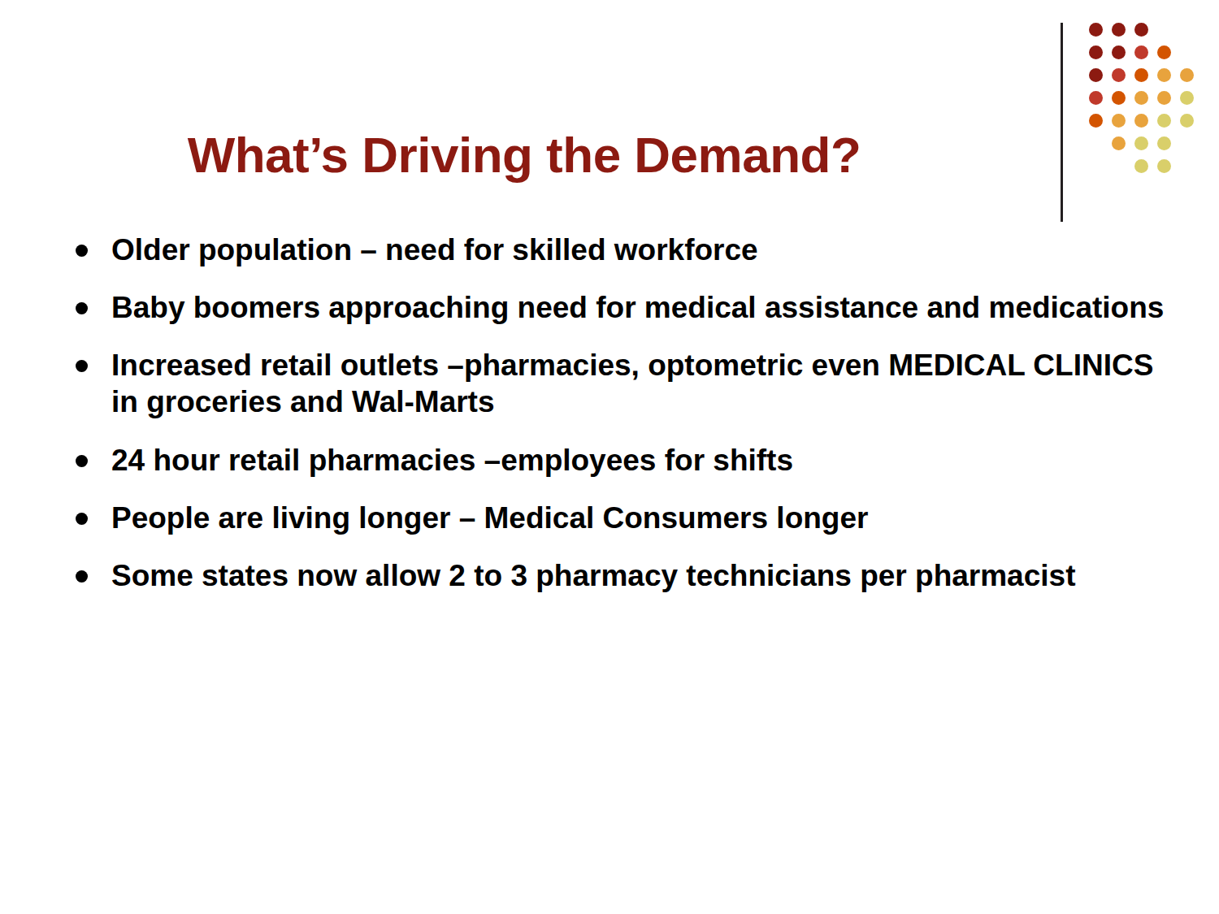What’s Driving the Demand?
Older population – need for skilled workforce
Baby boomers approaching need for medical assistance and medications
Increased retail outlets –pharmacies, optometric even MEDICAL CLINICS in groceries and Wal-Marts
24 hour retail pharmacies –employees for shifts
People are living longer – Medical Consumers longer
Some states now allow 2 to 3 pharmacy technicians per pharmacist